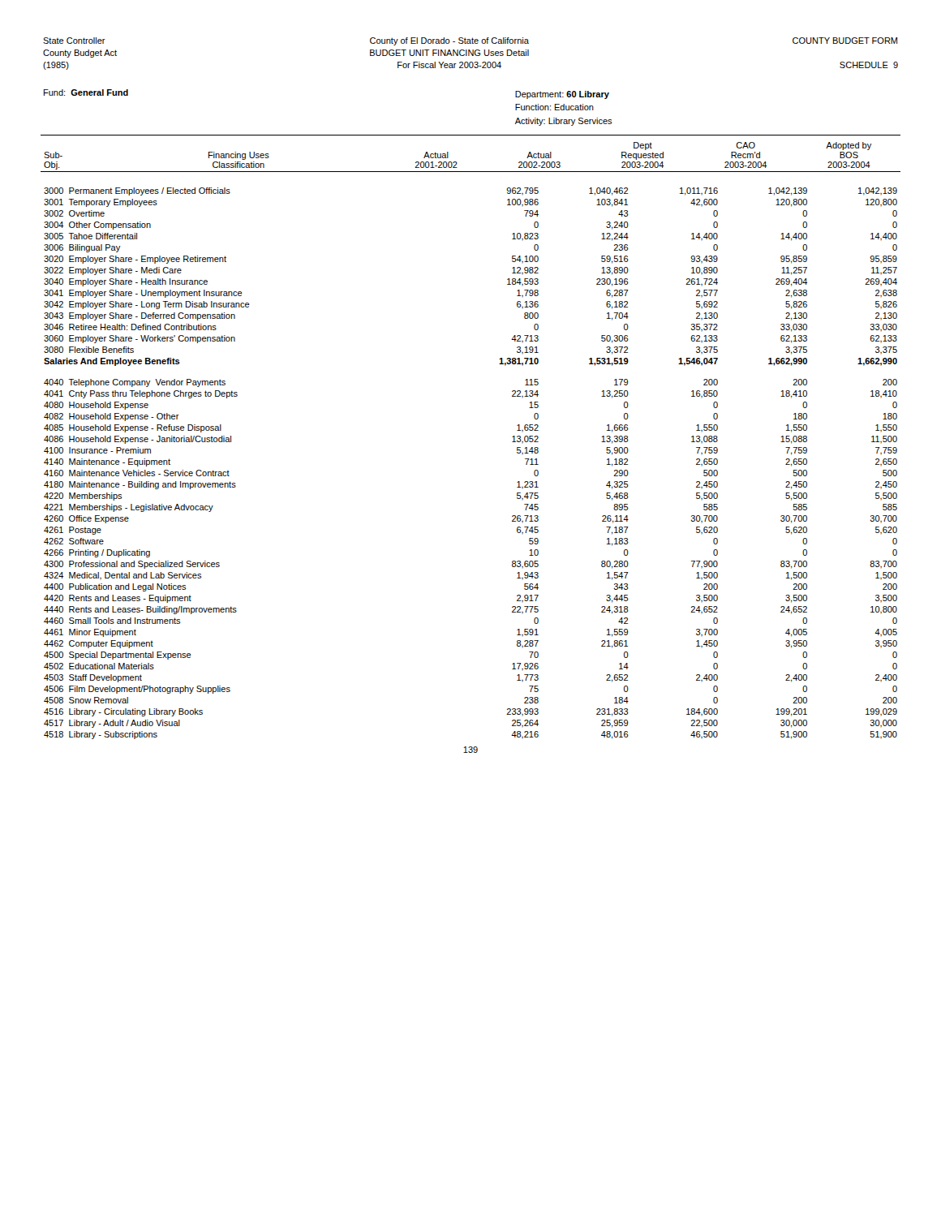| State Controller County Budget Act (1985) | County of El Dorado - State of California BUDGET UNIT FINANCING Uses Detail For Fiscal Year 2003-2004 | COUNTY BUDGET FORM SCHEDULE 9 |
| Fund: General Fund | Department: 60 Library Function: Education Activity: Library Services |
| Sub- Obj. | Financing Uses Classification | Actual 2001-2002 | Actual 2002-2003 | Dept Requested 2003-2004 | CAO Recm'd 2003-2004 | Adopted by BOS 2003-2004 |
| --- | --- | --- | --- | --- | --- | --- |
| 3000 Permanent Employees / Elected Officials | 962,795 | 1,040,462 | 1,011,716 | 1,042,139 | 1,042,139 |
| 3001 Temporary Employees | 100,986 | 103,841 | 42,600 | 120,800 | 120,800 |
| 3002 Overtime | 794 | 43 | 0 | 0 | 0 |
| 3004 Other Compensation | 0 | 3,240 | 0 | 0 | 0 |
| 3005 Tahoe Differentail | 10,823 | 12,244 | 14,400 | 14,400 | 14,400 |
| 3006 Bilingual Pay | 0 | 236 | 0 | 0 | 0 |
| 3020 Employer Share - Employee Retirement | 54,100 | 59,516 | 93,439 | 95,859 | 95,859 |
| 3022 Employer Share - Medi Care | 12,982 | 13,890 | 10,890 | 11,257 | 11,257 |
| 3040 Employer Share - Health Insurance | 184,593 | 230,196 | 261,724 | 269,404 | 269,404 |
| 3041 Employer Share - Unemployment Insurance | 1,798 | 6,287 | 2,577 | 2,638 | 2,638 |
| 3042 Employer Share - Long Term Disab Insurance | 6,136 | 6,182 | 5,692 | 5,826 | 5,826 |
| 3043 Employer Share - Deferred Compensation | 800 | 1,704 | 2,130 | 2,130 | 2,130 |
| 3046 Retiree Health: Defined Contributions | 0 | 0 | 35,372 | 33,030 | 33,030 |
| 3060 Employer Share - Workers' Compensation | 42,713 | 50,306 | 62,133 | 62,133 | 62,133 |
| 3080 Flexible Benefits | 3,191 | 3,372 | 3,375 | 3,375 | 3,375 |
| Salaries And Employee Benefits | 1,381,710 | 1,531,519 | 1,546,047 | 1,662,990 | 1,662,990 |
| 4040 Telephone Company Vendor Payments | 115 | 179 | 200 | 200 | 200 |
| 4041 Cnty Pass thru Telephone Chrges to Depts | 22,134 | 13,250 | 16,850 | 18,410 | 18,410 |
| 4080 Household Expense | 15 | 0 | 0 | 0 | 0 |
| 4082 Household Expense - Other | 0 | 0 | 0 | 180 | 180 |
| 4085 Household Expense - Refuse Disposal | 1,652 | 1,666 | 1,550 | 1,550 | 1,550 |
| 4086 Household Expense - Janitorial/Custodial | 13,052 | 13,398 | 13,088 | 15,088 | 11,500 |
| 4100 Insurance - Premium | 5,148 | 5,900 | 7,759 | 7,759 | 7,759 |
| 4140 Maintenance - Equipment | 711 | 1,182 | 2,650 | 2,650 | 2,650 |
| 4160 Maintenance Vehicles - Service Contract | 0 | 290 | 500 | 500 | 500 |
| 4180 Maintenance - Building and Improvements | 1,231 | 4,325 | 2,450 | 2,450 | 2,450 |
| 4220 Memberships | 5,475 | 5,468 | 5,500 | 5,500 | 5,500 |
| 4221 Memberships - Legislative Advocacy | 745 | 895 | 585 | 585 | 585 |
| 4260 Office Expense | 26,713 | 26,114 | 30,700 | 30,700 | 30,700 |
| 4261 Postage | 6,745 | 7,187 | 5,620 | 5,620 | 5,620 |
| 4262 Software | 59 | 1,183 | 0 | 0 | 0 |
| 4266 Printing / Duplicating | 10 | 0 | 0 | 0 | 0 |
| 4300 Professional and Specialized Services | 83,605 | 80,280 | 77,900 | 83,700 | 83,700 |
| 4324 Medical, Dental and Lab Services | 1,943 | 1,547 | 1,500 | 1,500 | 1,500 |
| 4400 Publication and Legal Notices | 564 | 343 | 200 | 200 | 200 |
| 4420 Rents and Leases - Equipment | 2,917 | 3,445 | 3,500 | 3,500 | 3,500 |
| 4440 Rents and Leases- Building/Improvements | 22,775 | 24,318 | 24,652 | 24,652 | 10,800 |
| 4460 Small Tools and Instruments | 0 | 42 | 0 | 0 | 0 |
| 4461 Minor Equipment | 1,591 | 1,559 | 3,700 | 4,005 | 4,005 |
| 4462 Computer Equipment | 8,287 | 21,861 | 1,450 | 3,950 | 3,950 |
| 4500 Special Departmental Expense | 70 | 0 | 0 | 0 | 0 |
| 4502 Educational Materials | 17,926 | 14 | 0 | 0 | 0 |
| 4503 Staff Development | 1,773 | 2,652 | 2,400 | 2,400 | 2,400 |
| 4506 Film Development/Photography Supplies | 75 | 0 | 0 | 0 | 0 |
| 4508 Snow Removal | 238 | 184 | 0 | 200 | 200 |
| 4516 Library - Circulating Library Books | 233,993 | 231,833 | 184,600 | 199,201 | 199,029 |
| 4517 Library - Adult / Audio Visual | 25,264 | 25,959 | 22,500 | 30,000 | 30,000 |
| 4518 Library - Subscriptions | 48,216 | 48,016 | 46,500 | 51,900 | 51,900 |
139